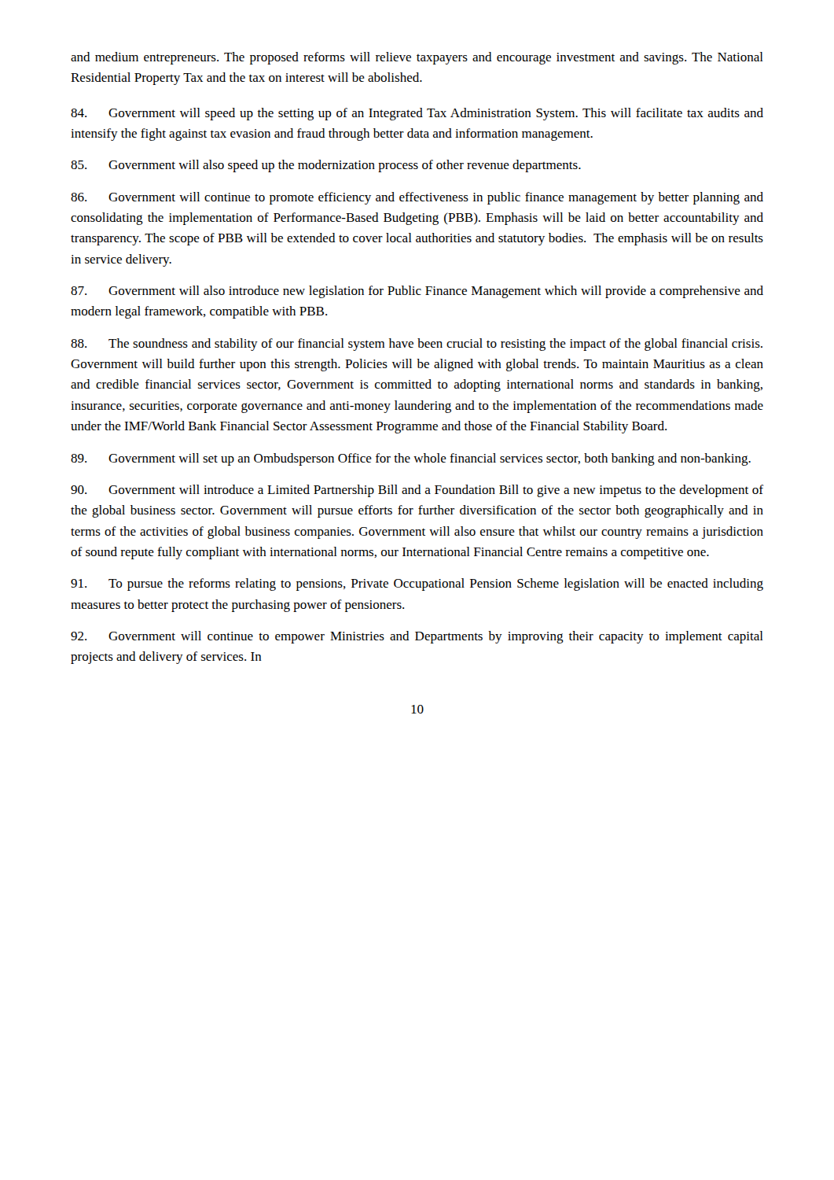and medium entrepreneurs. The proposed reforms will relieve taxpayers and encourage investment and savings. The National Residential Property Tax and the tax on interest will be abolished.
84. Government will speed up the setting up of an Integrated Tax Administration System. This will facilitate tax audits and intensify the fight against tax evasion and fraud through better data and information management.
85. Government will also speed up the modernization process of other revenue departments.
86. Government will continue to promote efficiency and effectiveness in public finance management by better planning and consolidating the implementation of Performance-Based Budgeting (PBB). Emphasis will be laid on better accountability and transparency. The scope of PBB will be extended to cover local authorities and statutory bodies. The emphasis will be on results in service delivery.
87. Government will also introduce new legislation for Public Finance Management which will provide a comprehensive and modern legal framework, compatible with PBB.
88. The soundness and stability of our financial system have been crucial to resisting the impact of the global financial crisis. Government will build further upon this strength. Policies will be aligned with global trends. To maintain Mauritius as a clean and credible financial services sector, Government is committed to adopting international norms and standards in banking, insurance, securities, corporate governance and anti-money laundering and to the implementation of the recommendations made under the IMF/World Bank Financial Sector Assessment Programme and those of the Financial Stability Board.
89. Government will set up an Ombudsperson Office for the whole financial services sector, both banking and non-banking.
90. Government will introduce a Limited Partnership Bill and a Foundation Bill to give a new impetus to the development of the global business sector. Government will pursue efforts for further diversification of the sector both geographically and in terms of the activities of global business companies. Government will also ensure that whilst our country remains a jurisdiction of sound repute fully compliant with international norms, our International Financial Centre remains a competitive one.
91. To pursue the reforms relating to pensions, Private Occupational Pension Scheme legislation will be enacted including measures to better protect the purchasing power of pensioners.
92. Government will continue to empower Ministries and Departments by improving their capacity to implement capital projects and delivery of services. In
10